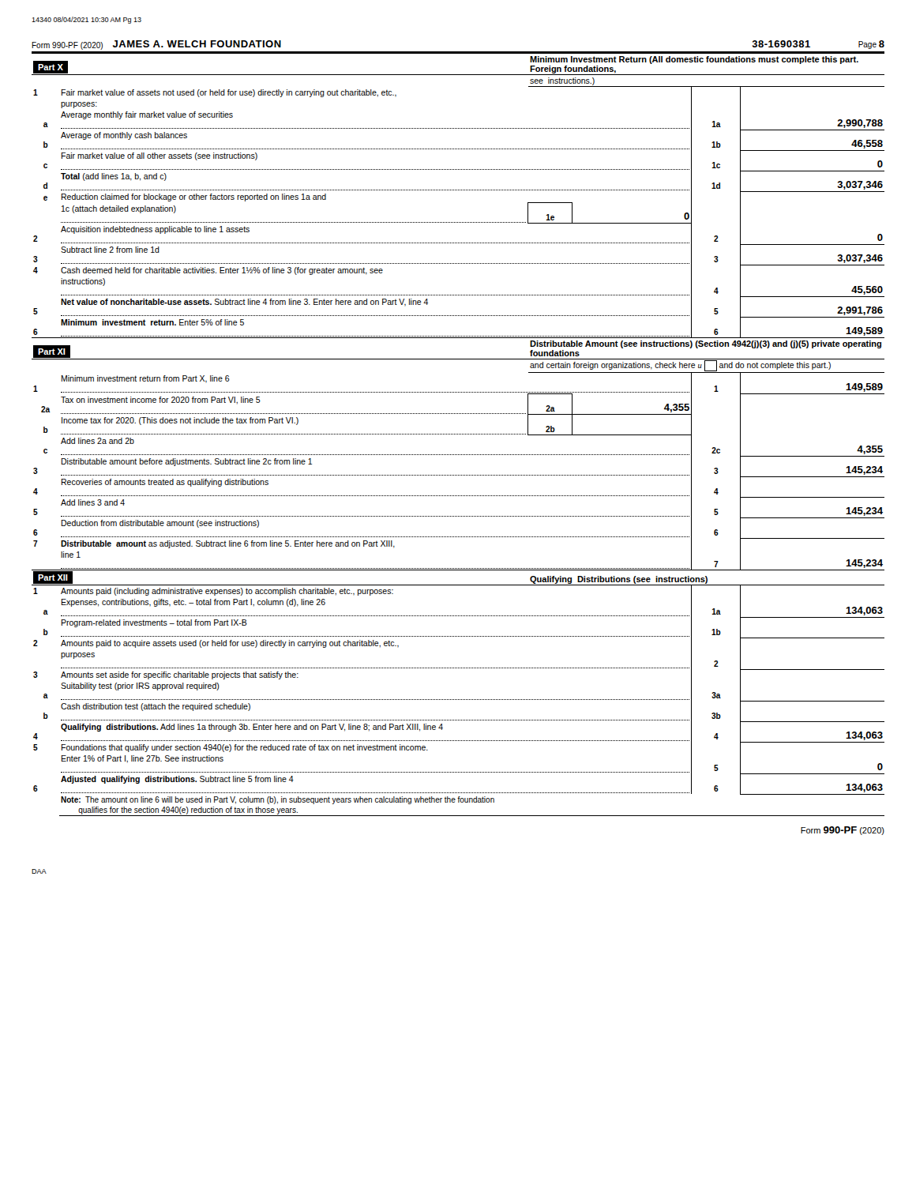14340 08/04/2021 10:30 AM Pg 13
Form 990-PF (2020) JAMES A. WELCH FOUNDATION 38-1690381 Page 8
| Part X | Minimum Investment Return (All domestic foundations must complete this part. Foreign foundations, |
| | see instructions.) |
| 1 | Fair market value of assets not used (or held for use) directly in carrying out charitable, etc., | | |
| | purposes: | | |
| a | Average monthly fair market value of securities | 1a | 2,990,788 |
| b | Average of monthly cash balances | 1b | 46,558 |
| c | Fair market value of all other assets (see instructions) | 1c | 0 |
| d | Total (add lines 1a, b, and c) | 1d | 3,037,346 |
| e | Reduction claimed for blockage or other factors reported on lines 1a and | | |
| | 1c (attach detailed explanation) | 1e | 0 | | |
| 2 | Acquisition indebtedness applicable to line 1 assets | 2 | 0 |
| 3 | Subtract line 2 from line 1d | 3 | 3,037,346 |
| 4 | Cash deemed held for charitable activities. Enter 1½% of line 3 (for greater amount, see | | |
| | instructions) | 4 | 45,560 |
| 5 | Net value of noncharitable-use assets. Subtract line 4 from line 3. Enter here and on Part V, line 4 | 5 | 2,991,786 |
| 6 | Minimum investment return. Enter 5% of line 5 | 6 | 149,589 |
| Part XI | Distributable Amount (see instructions) (Section 4942(j)(3) and (j)(5) private operating foundations |
| | and certain foreign organizations, check here u and do not complete this part.) |
| 1 | Minimum investment return from Part X, line 6 | 1 | 149,589 |
| 2a | Tax on investment income for 2020 from Part VI, line 5 | 2a | 4,355 | | |
| b | Income tax for 2020. (This does not include the tax from Part VI.) | 2b | | | |
| c | Add lines 2a and 2b | 2c | 4,355 |
| 3 | Distributable amount before adjustments. Subtract line 2c from line 1 | 3 | 145,234 |
| 4 | Recoveries of amounts treated as qualifying distributions | 4 | |
| 5 | Add lines 3 and 4 | 5 | 145,234 |
| 6 | Deduction from distributable amount (see instructions) | 6 | |
| 7 | Distributable amount as adjusted. Subtract line 6 from line 5. Enter here and on Part XIII, | | |
| | line 1 | 7 | 145,234 |
| Part XII | Qualifying Distributions (see instructions) |
| 1 | Amounts paid (including administrative expenses) to accomplish charitable, etc., purposes: | | |
| a | Expenses, contributions, gifts, etc. – total from Part I, column (d), line 26 | 1a | 134,063 |
| b | Program-related investments – total from Part IX-B | 1b | |
| 2 | Amounts paid to acquire assets used (or held for use) directly in carrying out charitable, etc., | | |
| | purposes | 2 | |
| 3 | Amounts set aside for specific charitable projects that satisfy the: | | |
| a | Suitability test (prior IRS approval required) | 3a | |
| b | Cash distribution test (attach the required schedule) | 3b | |
| 4 | Qualifying distributions. Add lines 1a through 3b. Enter here and on Part V, line 8; and Part XIII, line 4 | 4 | 134,063 |
| 5 | Foundations that qualify under section 4940(e) for the reduced rate of tax on net investment income. | | |
| | Enter 1% of Part I, line 27b. See instructions | 5 | 0 |
| 6 | Adjusted qualifying distributions. Subtract line 5 from line 4 | 6 | 134,063 |
| | Note: The amount on line 6 will be used in Part V, column (b), in subsequent years when calculating whether the foundation |
| | qualifies for the section 4940(e) reduction of tax in those years. |
Form 990-PF (2020)
DAA